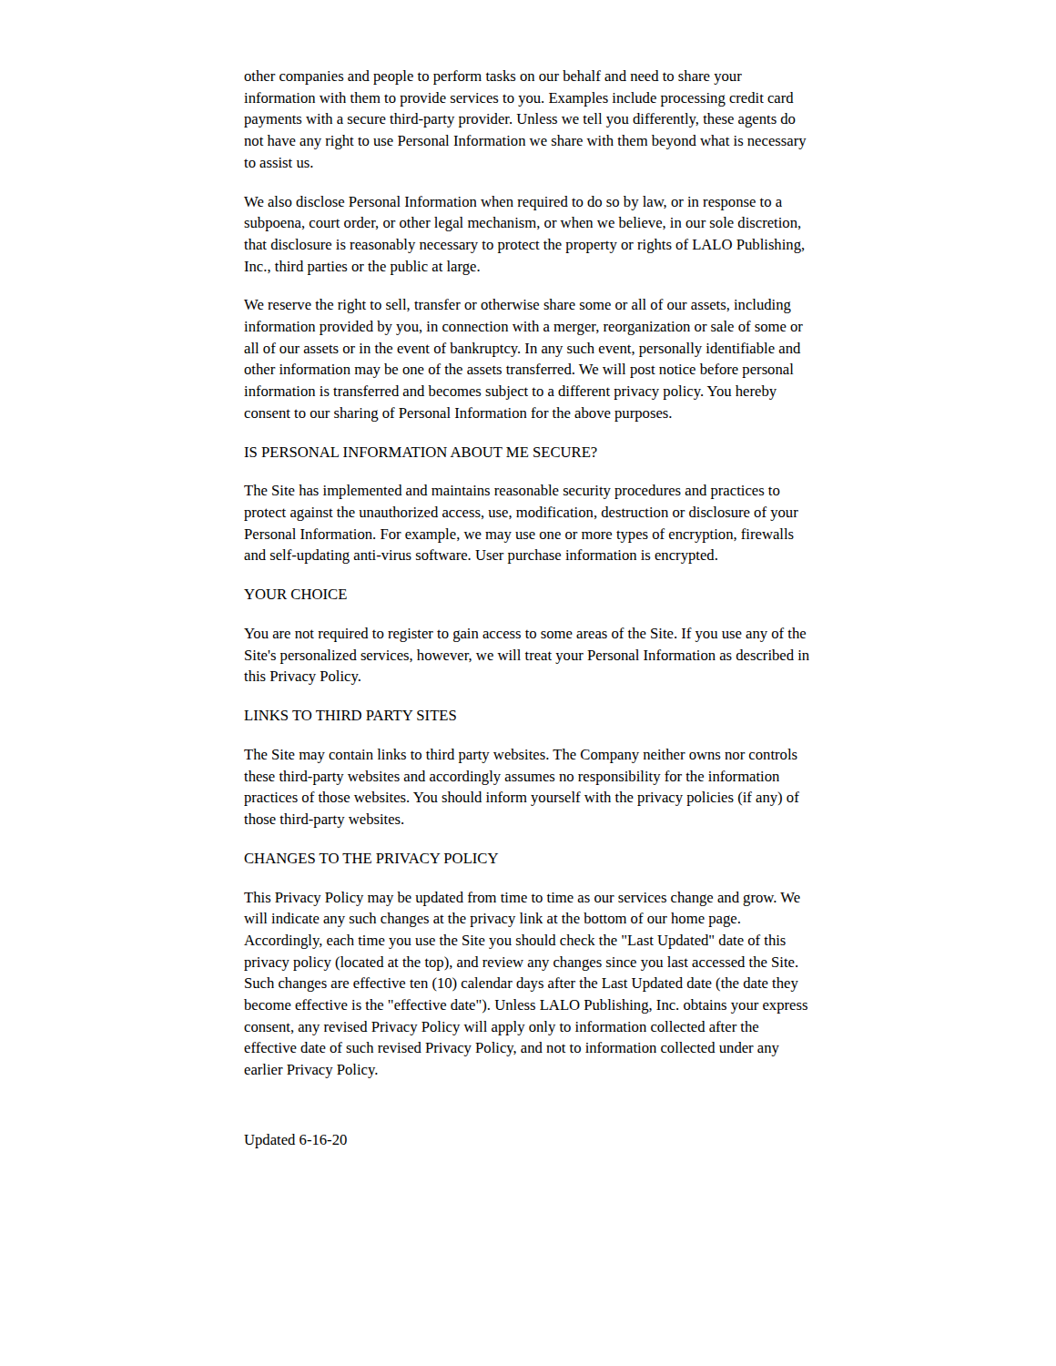other companies and people to perform tasks on our behalf and need to share your information with them to provide services to you. Examples include processing credit card payments with a secure third-party provider. Unless we tell you differently, these agents do not have any right to use Personal Information we share with them beyond what is necessary to assist us.
We also disclose Personal Information when required to do so by law, or in response to a subpoena, court order, or other legal mechanism, or when we believe, in our sole discretion, that disclosure is reasonably necessary to protect the property or rights of LALO Publishing, Inc., third parties or the public at large.
We reserve the right to sell, transfer or otherwise share some or all of our assets, including information provided by you, in connection with a merger, reorganization or sale of some or all of our assets or in the event of bankruptcy. In any such event, personally identifiable and other information may be one of the assets transferred. We will post notice before personal information is transferred and becomes subject to a different privacy policy. You hereby consent to our sharing of Personal Information for the above purposes.
Is Personal Information About Me Secure?
The Site has implemented and maintains reasonable security procedures and practices to protect against the unauthorized access, use, modification, destruction or disclosure of your Personal Information. For example, we may use one or more types of encryption, firewalls and self-updating anti-virus software. User purchase information is encrypted.
Your Choice
You are not required to register to gain access to some areas of the Site. If you use any of the Site's personalized services, however, we will treat your Personal Information as described in this Privacy Policy.
Links to Third Party Sites
The Site may contain links to third party websites. The Company neither owns nor controls these third-party websites and accordingly assumes no responsibility for the information practices of those websites. You should inform yourself with the privacy policies (if any) of those third-party websites.
Changes to the Privacy Policy
This Privacy Policy may be updated from time to time as our services change and grow. We will indicate any such changes at the privacy link at the bottom of our home page. Accordingly, each time you use the Site you should check the "Last Updated" date of this privacy policy (located at the top), and review any changes since you last accessed the Site. Such changes are effective ten (10) calendar days after the Last Updated date (the date they become effective is the "effective date"). Unless LALO Publishing, Inc. obtains your express consent, any revised Privacy Policy will apply only to information collected after the effective date of such revised Privacy Policy, and not to information collected under any earlier Privacy Policy.
Updated 6-16-20